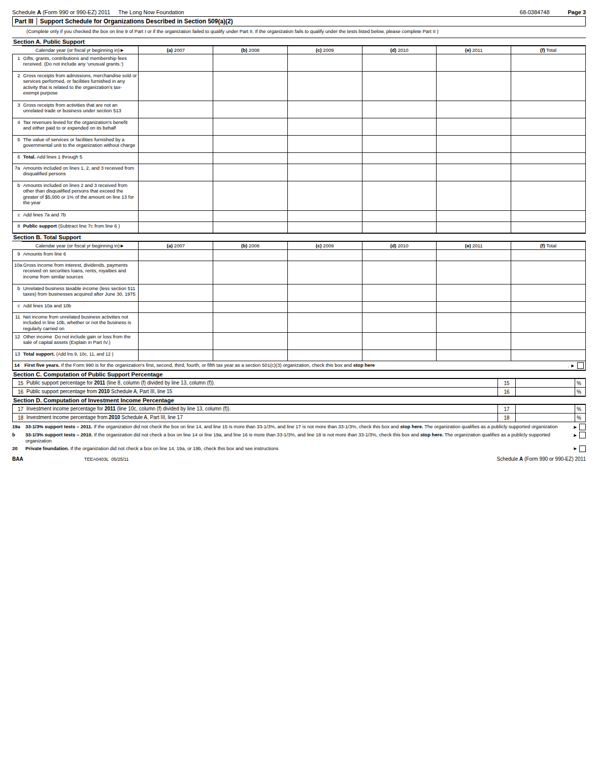Schedule A (Form 990 or 990-EZ) 2011 The Long Now Foundation 68-0384748 Page 3
Part III Support Schedule for Organizations Described in Section 509(a)(2)
(Complete only if you checked the box on line 9 of Part I or if the organization failed to qualify under Part II. If the organization fails to qualify under the tests listed below, please complete Part II )
Section A. Public Support
| | Calendar year (or fiscal yr beginning in)► | (a) 2007 | (b) 2008 | (c) 2009 | (d) 2010 | (e) 2011 | (f) Total |
| 1 | Gifts, grants, contributions and membership fees received. (Do not include any 'unusual grants.') | | | | | | |
| 2 | Gross receipts from admissions, merchandise sold or services performed, or facilities furnished in any activity that is related to the organization's tax-exempt purpose | | | | | | |
| 3 | Gross receipts from activities that are not an unrelated trade or business under section 513 | | | | | | |
| 4 | Tax revenues levied for the organization's benefit and either paid to or expended on its behalf | | | | | | |
| 5 | The value of services or facilities furnished by a governmental unit to the organization without charge | | | | | | |
| 6 | Total. Add lines 1 through 5 | | | | | | |
| 7a | Amounts included on lines 1, 2, and 3 received from disqualified persons | | | | | | |
| b | Amounts included on lines 2 and 3 received from other than disqualified persons that exceed the greater of $5,000 or 1% of the amount on line 13 for the year | | | | | | |
| c | Add lines 7a and 7b | | | | | | |
| 8 | Public support (Subtract line 7c from line 6 ) | | | | | | |
Section B. Total Support
| | Calendar year (or fiscal yr beginning in)► | (a) 2007 | (b) 2008 | (c) 2009 | (d) 2010 | (e) 2011 | (f) Total |
| 9 | Amounts from line 6 | | | | | | |
| 10a | Gross income from interest, dividends, payments received on securities loans, rents, royalties and income from similar sources | | | | | | |
| b | Unrelated business taxable income (less section 511 taxes) from businesses acquired after June 30, 1975 | | | | | | |
| c | Add lines 10a and 10b | | | | | | |
| 11 | Net income from unrelated business activities not included in line 10b, whether or not the business is regularly carried on | | | | | | |
| 12 | Other income Do not include gain or loss from the sale of capital assets (Explain in Part IV.) | | | | | | |
| 13 | Total support. (Add lns 9, 10c, 11, and 12 ) | | | | | | |
14 First five years. If the Form 990 is for the organization's first, second, third, fourth, or fifth tax year as a section 501(c)(3) organization, check this box and stop here . ►
Section C. Computation of Public Support Percentage
| 15 | Public support percentage for 2011 (line 8, column (f) divided by line 13, column (f)) . | 15 | | % |
| 16 | Public support percentage from 2010 Schedule A, Part III, line 15 | 16 | | % |
Section D. Computation of Investment Income Percentage
| 17 | Investment income percentage for 2011 (line 10c, column (f) divided by line 13, column (f)) . | 17 | | % |
| 18 | Investment income percentage from 2010 Schedule A, Part III, line 17 | 18 | | % |
19a 33-1/3% support tests – 2011. If the organization did not check the box on line 14, and line 15 is more than 33-1/3%, and line 17 is not more than 33-1/3%, check this box and stop here. The organization qualifies as a publicly supported organization ►
b 33-1/3% support tests – 2010. If the organization did not check a box on line 14 or line 19a, and line 16 is more than 33-1/3%, and line 18 is not more than 33-1/3%, check this box and stop here. The organization qualifies as a publicly supported organization ►
20 Private foundation. If the organization did not check a box on line 14, 19a, or 19b, check this box and see instructions ►
BAA TEEA0403L 05/25/11 Schedule A (Form 990 or 990-EZ) 2011